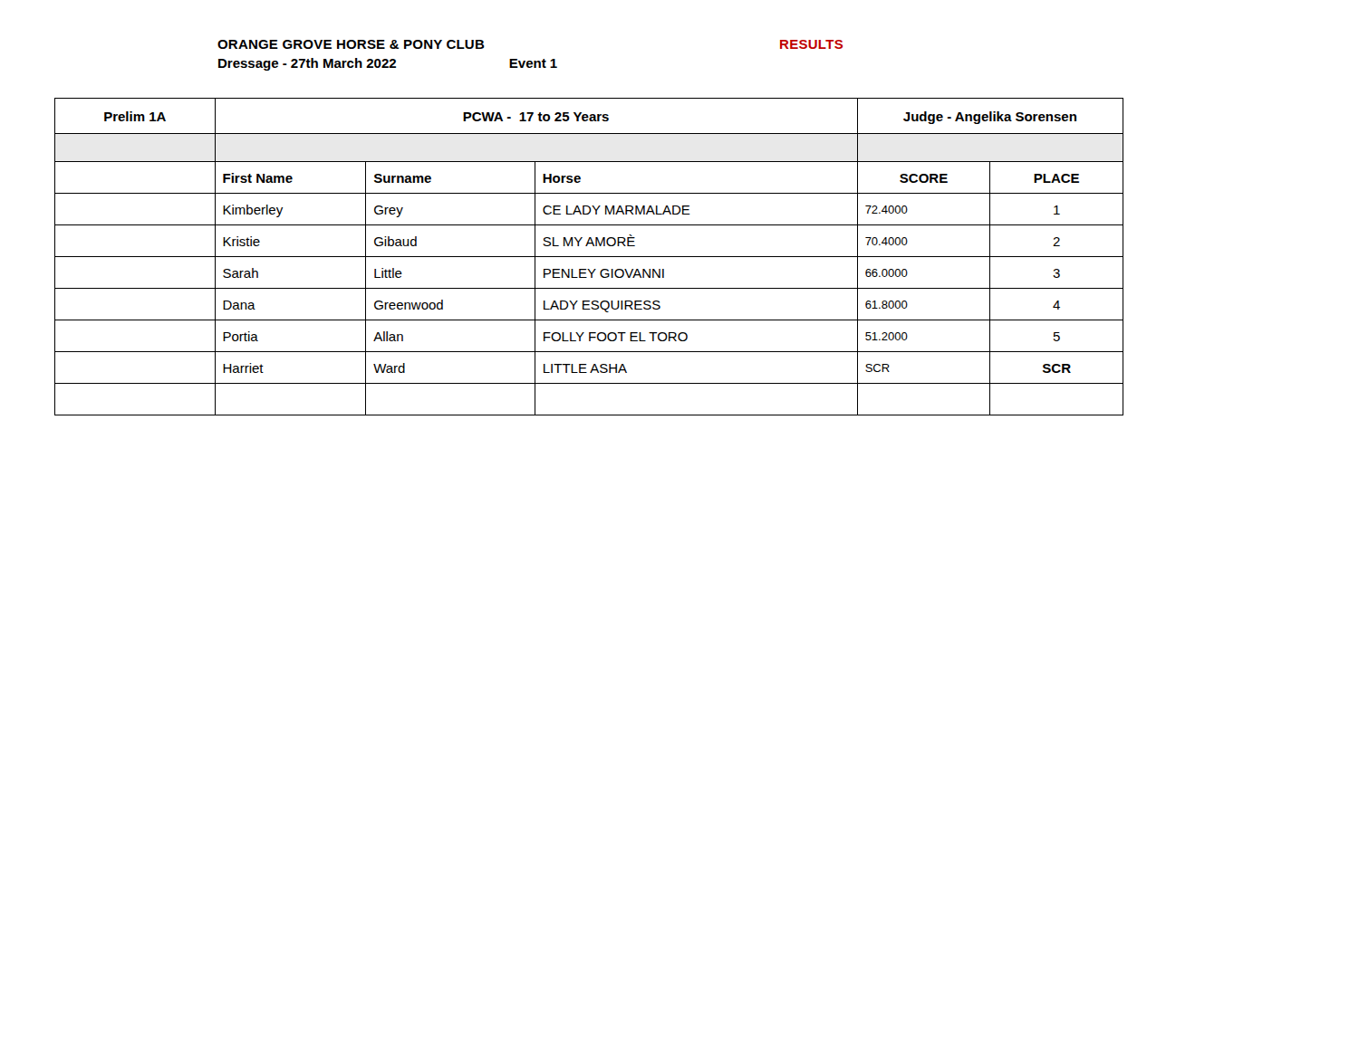ORANGE GROVE HORSE & PONY CLUB
RESULTS
Dressage - 27th March 2022 Event 1
| Prelim 1A | PCWA - 17 to 25 Years | Judge - Angelika Sorensen |
| | First Name | Surname | Horse | SCORE | PLACE |
| | Kimberley | Grey | CE LADY MARMALADE | 72.4000 | 1 |
| | Kristie | Gibaud | SL MY AMORÈ | 70.4000 | 2 |
| | Sarah | Little | PENLEY GIOVANNI | 66.0000 | 3 |
| | Dana | Greenwood | LADY ESQUIRESS | 61.8000 | 4 |
| | Portia | Allan | FOLLY FOOT EL TORO | 51.2000 | 5 |
| | Harriet | Ward | LITTLE ASHA | SCR | SCR |